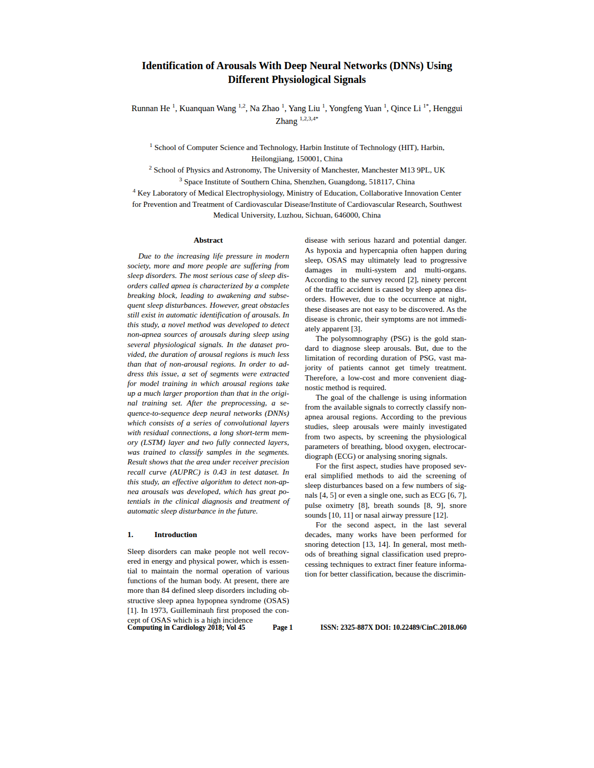Identification of Arousals With Deep Neural Networks (DNNs) Using Different Physiological Signals
Runnan He 1, Kuanquan Wang 1,2, Na Zhao 1, Yang Liu 1, Yongfeng Yuan 1, Qince Li 1*, Henggui Zhang 1,2,3,4*
1 School of Computer Science and Technology, Harbin Institute of Technology (HIT), Harbin, Heilongjiang, 150001, China
2 School of Physics and Astronomy, The University of Manchester, Manchester M13 9PL, UK
3 Space Institute of Southern China, Shenzhen, Guangdong, 518117, China
4 Key Laboratory of Medical Electrophysiology, Ministry of Education, Collaborative Innovation Center for Prevention and Treatment of Cardiovascular Disease/Institute of Cardiovascular Research, Southwest Medical University, Luzhou, Sichuan, 646000, China
Abstract
Due to the increasing life pressure in modern society, more and more people are suffering from sleep disorders. The most serious case of sleep disorders called apnea is characterized by a complete breaking block, leading to awakening and subsequent sleep disturbances. However, great obstacles still exist in automatic identification of arousals. In this study, a novel method was developed to detect non-apnea sources of arousals during sleep using several physiological signals. In the dataset provided, the duration of arousal regions is much less than that of non-arousal regions. In order to address this issue, a set of segments were extracted for model training in which arousal regions take up a much larger proportion than that in the original training set. After the preprocessing, a sequence-to-sequence deep neural networks (DNNs) which consists of a series of convolutional layers with residual connections, a long short-term memory (LSTM) layer and two fully connected layers, was trained to classify samples in the segments. Result shows that the area under receiver precision recall curve (AUPRC) is 0.43 in test dataset. In this study, an effective algorithm to detect non-apnea arousals was developed, which has great potentials in the clinical diagnosis and treatment of automatic sleep disturbance in the future.
1. Introduction
Sleep disorders can make people not well recovered in energy and physical power, which is essential to maintain the normal operation of various functions of the human body. At present, there are more than 84 defined sleep disorders including obstructive sleep apnea hypopnea syndrome (OSAS) [1]. In 1973, Guilleminauh first proposed the concept of OSAS which is a high incidence
disease with serious hazard and potential danger. As hypoxia and hypercapnia often happen during sleep, OSAS may ultimately lead to progressive damages in multi-system and multi-organs. According to the survey record [2], ninety percent of the traffic accident is caused by sleep apnea disorders. However, due to the occurrence at night, these diseases are not easy to be discovered. As the disease is chronic, their symptoms are not immediately apparent [3].
The polysomnography (PSG) is the gold standard to diagnose sleep arousals. But, due to the limitation of recording duration of PSG, vast majority of patients cannot get timely treatment. Therefore, a low-cost and more convenient diagnostic method is required.
The goal of the challenge is using information from the available signals to correctly classify non-apnea arousal regions. According to the previous studies, sleep arousals were mainly investigated from two aspects, by screening the physiological parameters of breathing, blood oxygen, electrocardiograph (ECG) or analysing snoring signals.
For the first aspect, studies have proposed several simplified methods to aid the screening of sleep disturbances based on a few numbers of signals [4, 5] or even a single one, such as ECG [6, 7], pulse oximetry [8], breath sounds [8, 9], snore sounds [10, 11] or nasal airway pressure [12].
For the second aspect, in the last several decades, many works have been performed for snoring detection [13, 14]. In general, most methods of breathing signal classification used preprocessing techniques to extract finer feature information for better classification, because the discrimin-
Computing in Cardiology 2018; Vol 45 Page 1 ISSN: 2325-887X DOI: 10.22489/CinC.2018.060